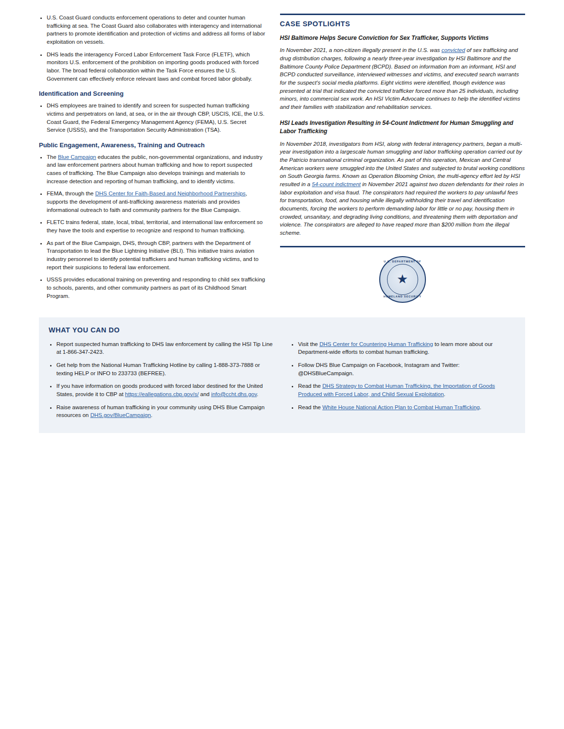U.S. Coast Guard conducts enforcement operations to deter and counter human trafficking at sea. The Coast Guard also collaborates with interagency and international partners to promote identification and protection of victims and address all forms of labor exploitation on vessels.
DHS leads the interagency Forced Labor Enforcement Task Force (FLETF), which monitors U.S. enforcement of the prohibition on importing goods produced with forced labor. The broad federal collaboration within the Task Force ensures the U.S. Government can effectively enforce relevant laws and combat forced labor globally.
Identification and Screening
DHS employees are trained to identify and screen for suspected human trafficking victims and perpetrators on land, at sea, or in the air through CBP, USCIS, ICE, the U.S. Coast Guard, the Federal Emergency Management Agency (FEMA), U.S. Secret Service (USSS), and the Transportation Security Administration (TSA).
Public Engagement, Awareness, Training and Outreach
The Blue Campaign educates the public, non-governmental organizations, and industry and law enforcement partners about human trafficking and how to report suspected cases of trafficking. The Blue Campaign also develops trainings and materials to increase detection and reporting of human trafficking, and to identify victims.
FEMA, through the DHS Center for Faith-Based and Neighborhood Partnerships, supports the development of anti-trafficking awareness materials and provides informational outreach to faith and community partners for the Blue Campaign.
FLETC trains federal, state, local, tribal, territorial, and international law enforcement so they have the tools and expertise to recognize and respond to human trafficking.
As part of the Blue Campaign, DHS, through CBP, partners with the Department of Transportation to lead the Blue Lightning Initiative (BLI). This initiative trains aviation industry personnel to identify potential traffickers and human trafficking victims, and to report their suspicions to federal law enforcement.
USSS provides educational training on preventing and responding to child sex trafficking to schools, parents, and other community partners as part of its Childhood Smart Program.
CASE SPOTLIGHTS
HSI Baltimore Helps Secure Conviction for Sex Trafficker, Supports Victims
In November 2021, a non-citizen illegally present in the U.S. was convicted of sex trafficking and drug distribution charges, following a nearly three-year investigation by HSI Baltimore and the Baltimore County Police Department (BCPD). Based on information from an informant, HSI and BCPD conducted surveillance, interviewed witnesses and victims, and executed search warrants for the suspect's social media platforms. Eight victims were identified, though evidence was presented at trial that indicated the convicted trafficker forced more than 25 individuals, including minors, into commercial sex work. An HSI Victim Advocate continues to help the identified victims and their families with stabilization and rehabilitation services.
HSI Leads Investigation Resulting in 54-Count Indictment for Human Smuggling and Labor Trafficking
In November 2018, investigators from HSI, along with federal interagency partners, began a multi-year investigation into a largescale human smuggling and labor trafficking operation carried out by the Patricio transnational criminal organization. As part of this operation, Mexican and Central American workers were smuggled into the United States and subjected to brutal working conditions on South Georgia farms. Known as Operation Blooming Onion, the multi-agency effort led by HSI resulted in a 54-count indictment in November 2021 against two dozen defendants for their roles in labor exploitation and visa fraud. The conspirators had required the workers to pay unlawful fees for transportation, food, and housing while illegally withholding their travel and identification documents, forcing the workers to perform demanding labor for little or no pay, housing them in crowded, unsanitary, and degrading living conditions, and threatening them with deportation and violence. The conspirators are alleged to have reaped more than $200 million from the illegal scheme.
U.S. DEPARTMENT OF
★
HOMELAND SECURITY
WHAT YOU CAN DO
Report suspected human trafficking to DHS law enforcement by calling the HSI Tip Line at 1-866-347-2423.
Get help from the National Human Trafficking Hotline by calling 1-888-373-7888 or texting HELP or INFO to 233733 (BEFREE).
If you have information on goods produced with forced labor destined for the United States, provide it to CBP at https://eallegations.cbp.gov/s/ and info@ccht.dhs.gov.
Raise awareness of human trafficking in your community using DHS Blue Campaign resources on DHS.gov/BlueCampaign.
Visit the DHS Center for Countering Human Trafficking to learn more about our Department-wide efforts to combat human trafficking.
Follow DHS Blue Campaign on Facebook, Instagram and Twitter: @DHSBlueCampaign.
Read the DHS Strategy to Combat Human Trafficking, the Importation of Goods Produced with Forced Labor, and Child Sexual Exploitation.
Read the White House National Action Plan to Combat Human Trafficking.